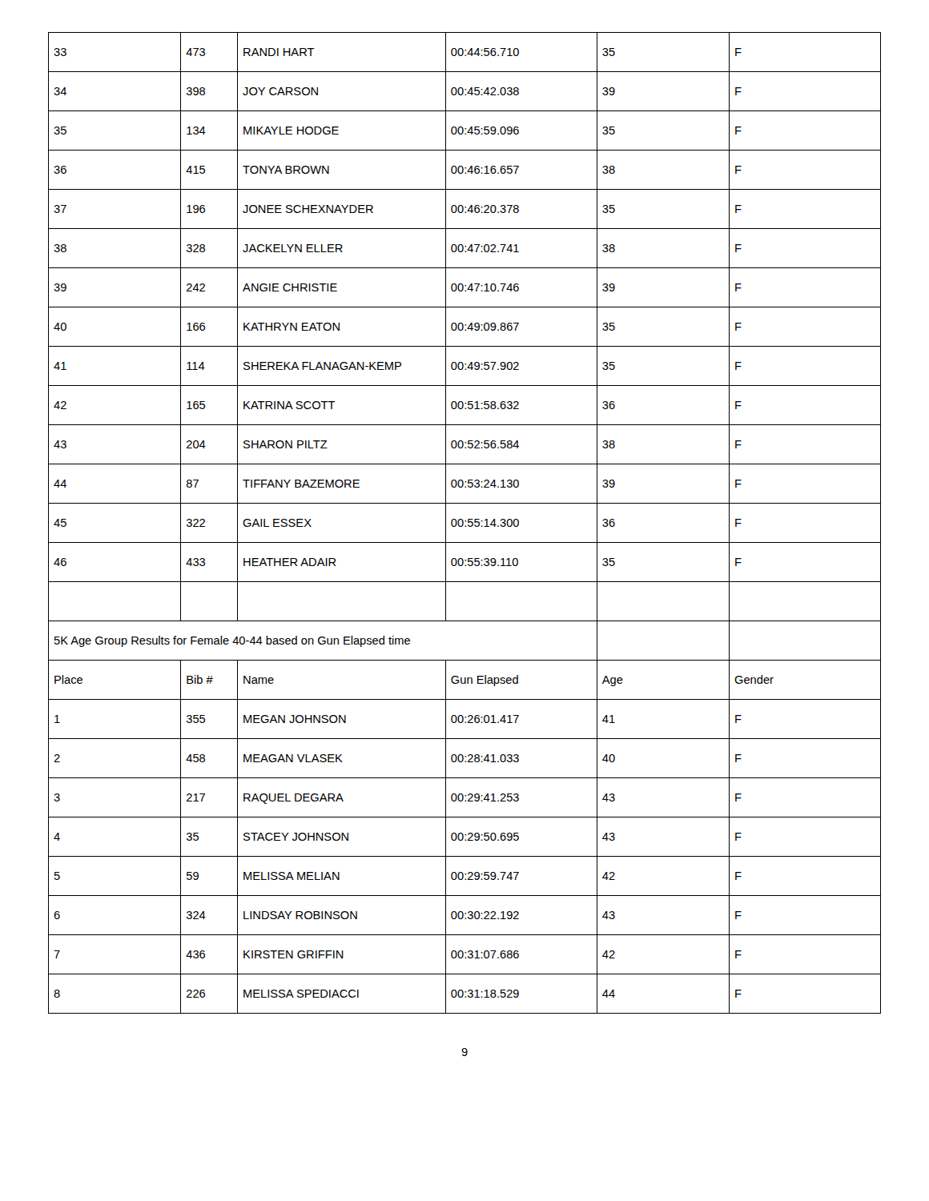| 33 | 473 | RANDI HART | 00:44:56.710 | 35 | F |
| 34 | 398 | JOY CARSON | 00:45:42.038 | 39 | F |
| 35 | 134 | MIKAYLE HODGE | 00:45:59.096 | 35 | F |
| 36 | 415 | TONYA BROWN | 00:46:16.657 | 38 | F |
| 37 | 196 | JONEE SCHEXNAYDER | 00:46:20.378 | 35 | F |
| 38 | 328 | JACKELYN ELLER | 00:47:02.741 | 38 | F |
| 39 | 242 | ANGIE CHRISTIE | 00:47:10.746 | 39 | F |
| 40 | 166 | KATHRYN EATON | 00:49:09.867 | 35 | F |
| 41 | 114 | SHEREKA FLANAGAN-KEMP | 00:49:57.902 | 35 | F |
| 42 | 165 | KATRINA SCOTT | 00:51:58.632 | 36 | F |
| 43 | 204 | SHARON PILTZ | 00:52:56.584 | 38 | F |
| 44 | 87 | TIFFANY BAZEMORE | 00:53:24.130 | 39 | F |
| 45 | 322 | GAIL ESSEX | 00:55:14.300 | 36 | F |
| 46 | 433 | HEATHER ADAIR | 00:55:39.110 | 35 | F |
| 5K Age Group Results for Female 40-44 based on Gun Elapsed time | | |
| Place | Bib # | Name | Gun Elapsed | Age | Gender |
| 1 | 355 | MEGAN JOHNSON | 00:26:01.417 | 41 | F |
| 2 | 458 | MEAGAN VLASEK | 00:28:41.033 | 40 | F |
| 3 | 217 | RAQUEL DEGARA | 00:29:41.253 | 43 | F |
| 4 | 35 | STACEY JOHNSON | 00:29:50.695 | 43 | F |
| 5 | 59 | MELISSA MELIAN | 00:29:59.747 | 42 | F |
| 6 | 324 | LINDSAY ROBINSON | 00:30:22.192 | 43 | F |
| 7 | 436 | KIRSTEN GRIFFIN | 00:31:07.686 | 42 | F |
| 8 | 226 | MELISSA SPEDIACCI | 00:31:18.529 | 44 | F |
9